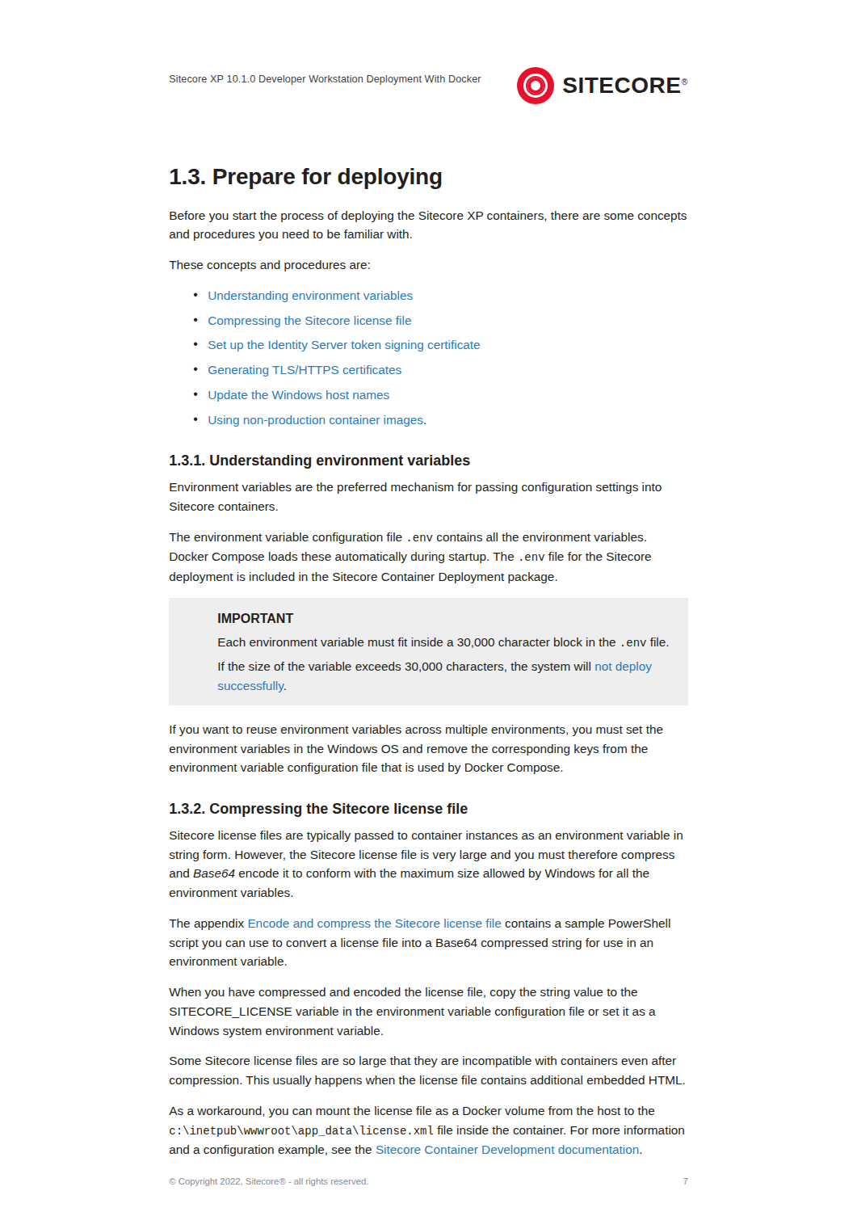Sitecore XP 10.1.0 Developer Workstation Deployment With Docker
SITECORE®
1.3. Prepare for deploying
Before you start the process of deploying the Sitecore XP containers, there are some concepts and procedures you need to be familiar with.
These concepts and procedures are:
Understanding environment variables
Compressing the Sitecore license file
Set up the Identity Server token signing certificate
Generating TLS/HTTPS certificates
Update the Windows host names
Using non-production container images.
1.3.1. Understanding environment variables
Environment variables are the preferred mechanism for passing configuration settings into Sitecore containers.
The environment variable configuration file .env contains all the environment variables. Docker Compose loads these automatically during startup. The .env file for the Sitecore deployment is included in the Sitecore Container Deployment package.
IMPORTANT
Each environment variable must fit inside a 30,000 character block in the .env file.
If the size of the variable exceeds 30,000 characters, the system will not deploy successfully.
If you want to reuse environment variables across multiple environments, you must set the environment variables in the Windows OS and remove the corresponding keys from the environment variable configuration file that is used by Docker Compose.
1.3.2. Compressing the Sitecore license file
Sitecore license files are typically passed to container instances as an environment variable in string form. However, the Sitecore license file is very large and you must therefore compress and Base64 encode it to conform with the maximum size allowed by Windows for all the environment variables.
The appendix Encode and compress the Sitecore license file contains a sample PowerShell script you can use to convert a license file into a Base64 compressed string for use in an environment variable.
When you have compressed and encoded the license file, copy the string value to the SITECORE_LICENSE variable in the environment variable configuration file or set it as a Windows system environment variable.
Some Sitecore license files are so large that they are incompatible with containers even after compression. This usually happens when the license file contains additional embedded HTML.
As a workaround, you can mount the license file as a Docker volume from the host to the c:\inetpub\wwwroot\app_data\license.xml file inside the container. For more information and a configuration example, see the Sitecore Container Development documentation.
© Copyright 2022, Sitecore® - all rights reserved.
7